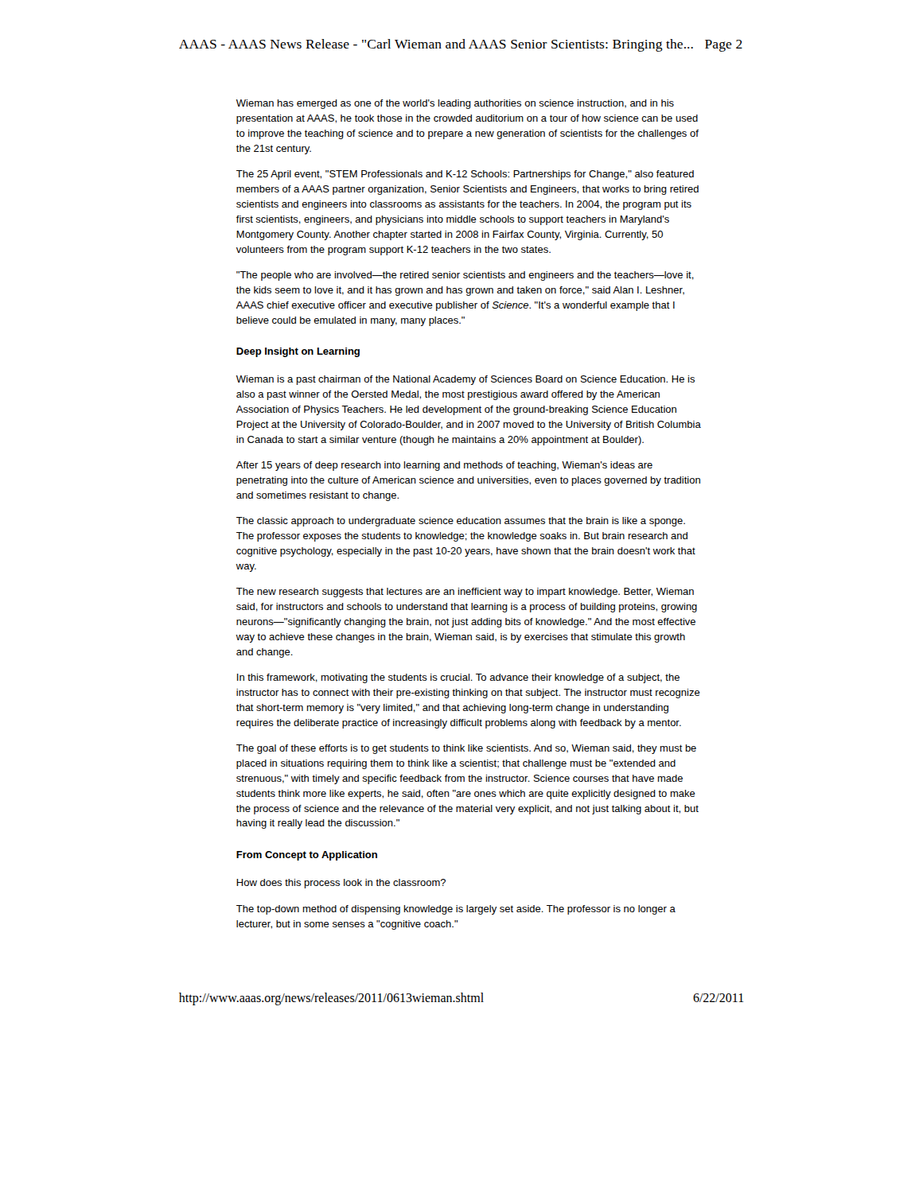AAAS - AAAS News Release - "Carl Wieman and AAAS Senior Scientists: Bringing the... Page 2 of 4
Wieman has emerged as one of the world's leading authorities on science instruction, and in his presentation at AAAS, he took those in the crowded auditorium on a tour of how science can be used to improve the teaching of science and to prepare a new generation of scientists for the challenges of the 21st century.
The 25 April event, "STEM Professionals and K-12 Schools: Partnerships for Change," also featured members of a AAAS partner organization, Senior Scientists and Engineers, that works to bring retired scientists and engineers into classrooms as assistants for the teachers. In 2004, the program put its first scientists, engineers, and physicians into middle schools to support teachers in Maryland's Montgomery County. Another chapter started in 2008 in Fairfax County, Virginia. Currently, 50 volunteers from the program support K-12 teachers in the two states.
"The people who are involved—the retired senior scientists and engineers and the teachers—love it, the kids seem to love it, and it has grown and has grown and taken on force," said Alan I. Leshner, AAAS chief executive officer and executive publisher of Science. "It's a wonderful example that I believe could be emulated in many, many places."
Deep Insight on Learning
Wieman is a past chairman of the National Academy of Sciences Board on Science Education. He is also a past winner of the Oersted Medal, the most prestigious award offered by the American Association of Physics Teachers. He led development of the ground-breaking Science Education Project at the University of Colorado-Boulder, and in 2007 moved to the University of British Columbia in Canada to start a similar venture (though he maintains a 20% appointment at Boulder).
After 15 years of deep research into learning and methods of teaching, Wieman's ideas are penetrating into the culture of American science and universities, even to places governed by tradition and sometimes resistant to change.
The classic approach to undergraduate science education assumes that the brain is like a sponge. The professor exposes the students to knowledge; the knowledge soaks in. But brain research and cognitive psychology, especially in the past 10-20 years, have shown that the brain doesn't work that way.
The new research suggests that lectures are an inefficient way to impart knowledge. Better, Wieman said, for instructors and schools to understand that learning is a process of building proteins, growing neurons—"significantly changing the brain, not just adding bits of knowledge." And the most effective way to achieve these changes in the brain, Wieman said, is by exercises that stimulate this growth and change.
In this framework, motivating the students is crucial. To advance their knowledge of a subject, the instructor has to connect with their pre-existing thinking on that subject. The instructor must recognize that short-term memory is "very limited," and that achieving long-term change in understanding requires the deliberate practice of increasingly difficult problems along with feedback by a mentor.
The goal of these efforts is to get students to think like scientists. And so, Wieman said, they must be placed in situations requiring them to think like a scientist; that challenge must be "extended and strenuous," with timely and specific feedback from the instructor. Science courses that have made students think more like experts, he said, often "are ones which are quite explicitly designed to make the process of science and the relevance of the material very explicit, and not just talking about it, but having it really lead the discussion."
From Concept to Application
How does this process look in the classroom?
The top-down method of dispensing knowledge is largely set aside. The professor is no longer a lecturer, but in some senses a "cognitive coach."
http://www.aaas.org/news/releases/2011/0613wieman.shtml 6/22/2011